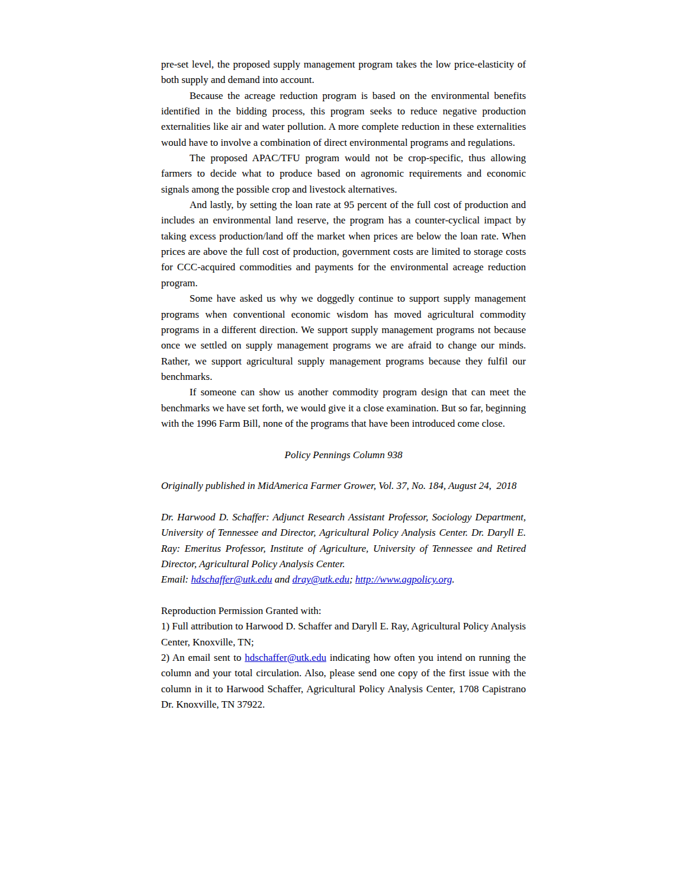pre-set level, the proposed supply management program takes the low price-elasticity of both supply and demand into account.
Because the acreage reduction program is based on the environmental benefits identified in the bidding process, this program seeks to reduce negative production externalities like air and water pollution. A more complete reduction in these externalities would have to involve a combination of direct environmental programs and regulations.
The proposed APAC/TFU program would not be crop-specific, thus allowing farmers to decide what to produce based on agronomic requirements and economic signals among the possible crop and livestock alternatives.
And lastly, by setting the loan rate at 95 percent of the full cost of production and includes an environmental land reserve, the program has a counter-cyclical impact by taking excess production/land off the market when prices are below the loan rate. When prices are above the full cost of production, government costs are limited to storage costs for CCC-acquired commodities and payments for the environmental acreage reduction program.
Some have asked us why we doggedly continue to support supply management programs when conventional economic wisdom has moved agricultural commodity programs in a different direction. We support supply management programs not because once we settled on supply management programs we are afraid to change our minds. Rather, we support agricultural supply management programs because they fulfil our benchmarks.
If someone can show us another commodity program design that can meet the benchmarks we have set forth, we would give it a close examination. But so far, beginning with the 1996 Farm Bill, none of the programs that have been introduced come close.
Policy Pennings Column 938
Originally published in MidAmerica Farmer Grower, Vol. 37, No. 184, August 24, 2018
Dr. Harwood D. Schaffer: Adjunct Research Assistant Professor, Sociology Department, University of Tennessee and Director, Agricultural Policy Analysis Center. Dr. Daryll E. Ray: Emeritus Professor, Institute of Agriculture, University of Tennessee and Retired Director, Agricultural Policy Analysis Center.
Email: hdschaffer@utk.edu and dray@utk.edu; http://www.agpolicy.org.
Reproduction Permission Granted with:
1) Full attribution to Harwood D. Schaffer and Daryll E. Ray, Agricultural Policy Analysis Center, Knoxville, TN;
2) An email sent to hdschaffer@utk.edu indicating how often you intend on running the column and your total circulation. Also, please send one copy of the first issue with the column in it to Harwood Schaffer, Agricultural Policy Analysis Center, 1708 Capistrano Dr. Knoxville, TN 37922.